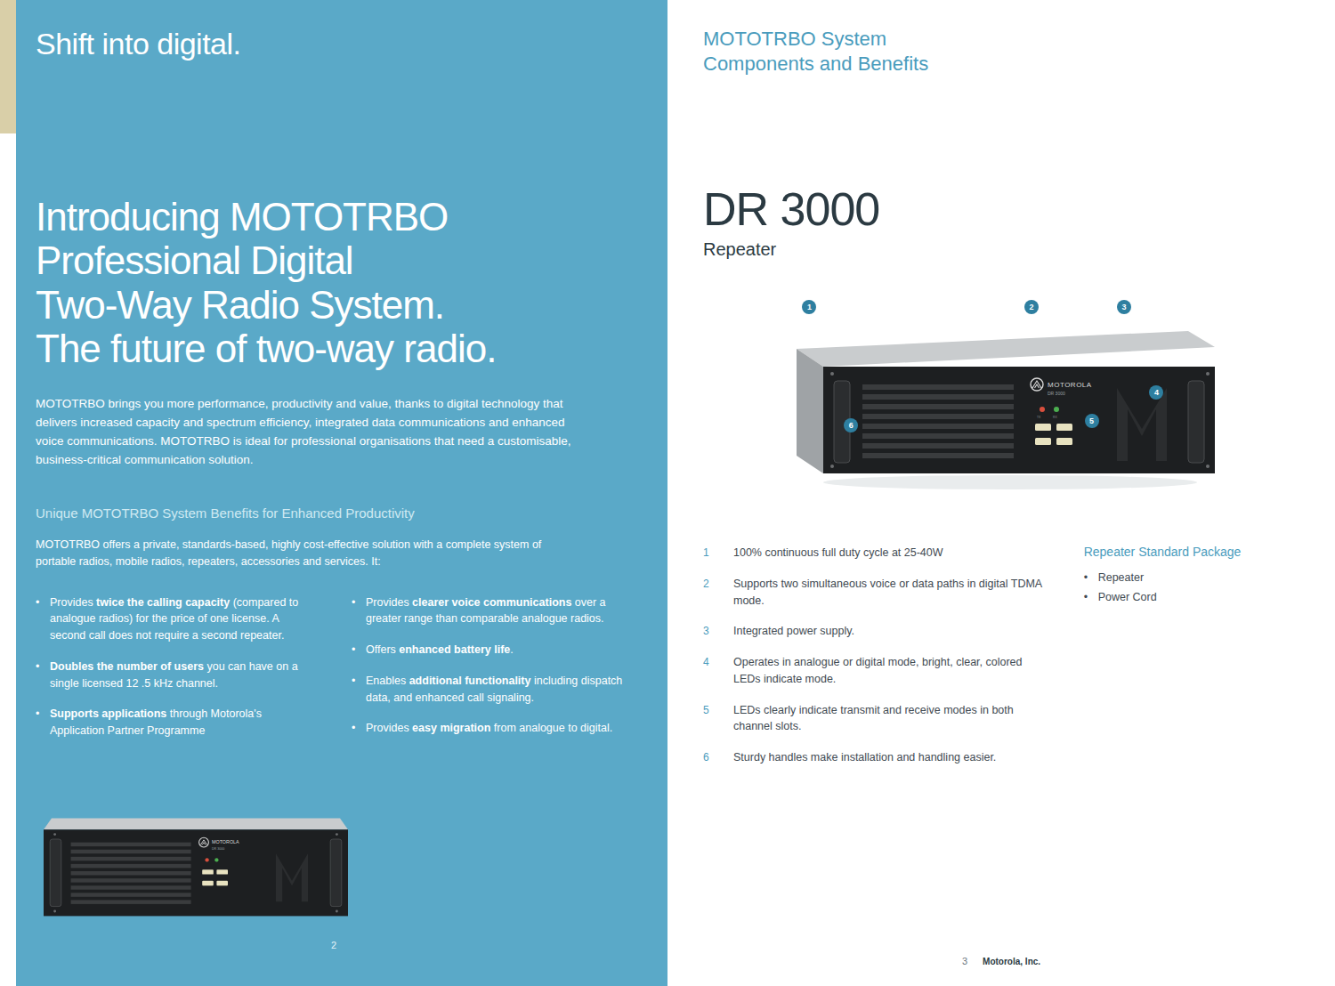Shift into digital.
Introducing MOTOTRBO
Professional Digital
Two-Way Radio System.
The future of two-way radio.
MOTOTRBO brings you more performance, productivity and value, thanks to digital technology that delivers increased capacity and spectrum efficiency, integrated data communications and enhanced voice communications. MOTOTRBO is ideal for professional organisations that need a customisable, business-critical communication solution.
Unique MOTOTRBO System Benefits for Enhanced Productivity
MOTOTRBO offers a private, standards-based, highly cost-effective solution with a complete system of portable radios, mobile radios, repeaters, accessories and services. It:
Provides twice the calling capacity (compared to analogue radios) for the price of one license. A second call does not require a second repeater.
Doubles the number of users you can have on a single licensed 12 .5 kHz channel.
Supports applications through Motorola's Application Partner Programme
Provides clearer voice communications over a greater range than comparable analogue radios.
Offers enhanced battery life.
Enables additional functionality including dispatch data, and enhanced call signaling.
Provides easy migration from analogue to digital.
MOTOROLA DR 3000
2
MOTOTRBO System
Components and Benefits
DR 3000
Repeater
1 2 3 4 5 6 MOTOROLA DR 3000 TX RX
100% continuous full duty cycle at 25-40W
Supports two simultaneous voice or data paths in digital TDMA mode.
Integrated power supply.
Operates in analogue or digital mode, bright, clear, colored LEDs indicate mode.
LEDs clearly indicate transmit and receive modes in both channel slots.
Sturdy handles make installation and handling easier.
Repeater Standard Package
Repeater
Power Cord
3 Motorola, Inc.